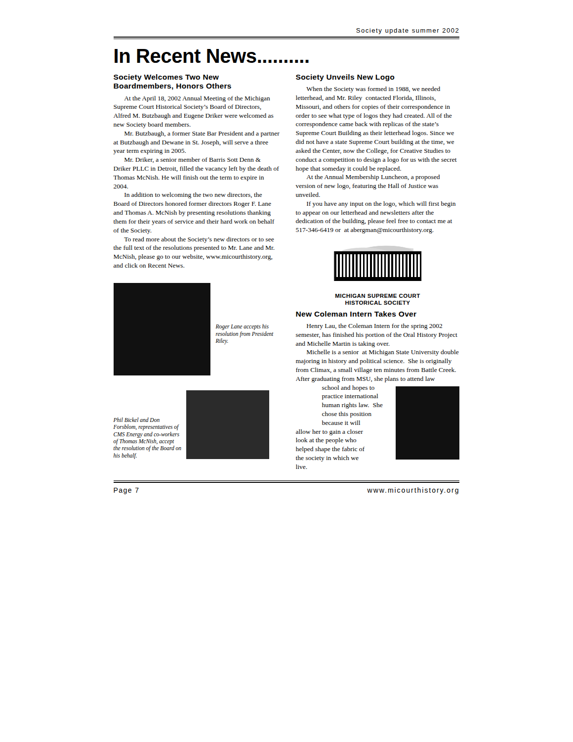Society update summer 2002
In Recent News..........
Society Welcomes Two New
Boardmembers, Honors Others
At the April 18, 2002 Annual Meeting of the Michigan Supreme Court Historical Society’s Board of Directors, Alfred M. Butzbaugh and Eugene Driker were welcomed as new Society board members.
Mr. Butzbaugh, a former State Bar President and a partner at Butzbaugh and Dewane in St. Joseph, will serve a three year term expiring in 2005.
Mr. Driker, a senior member of Barris Sott Denn & Driker PLLC in Detroit, filled the vacancy left by the death of Thomas McNish. He will finish out the term to expire in 2004.
In addition to welcoming the two new directors, the Board of Directors honored former directors Roger F. Lane and Thomas A. McNish by presenting resolutions thanking them for their years of service and their hard work on behalf of the Society.
To read more about the Society’s new directors or to see the full text of the resolutions presented to Mr. Lane and Mr. McNish, please go to our website, www.micourthistory.org, and click on Recent News.
Roger Lane accepts his resolution from President Riley.
Phil Bickel and Don Forsblom, representatives of CMS Energy and co-workers of Thomas McNish, accept the resolution of the Board on his behalf.
Society Unveils New Logo
When the Society was formed in 1988, we needed letterhead, and Mr. Riley contacted Florida, Illinois, Missouri, and others for copies of their correspondence in order to see what type of logos they had created. All of the correspondence came back with replicas of the state’s Supreme Court Building as their letterhead logos. Since we did not have a state Supreme Court building at the time, we asked the Center, now the College, for Creative Studies to conduct a competition to design a logo for us with the secret hope that someday it could be replaced.
At the Annual Membership Luncheon, a proposed version of new logo, featuring the Hall of Justice was unveiled.
If you have any input on the logo, which will first begin to appear on our letterhead and newsletters after the dedication of the building, please feel free to contact me at 517-346-6419 or at abergman@micourthistory.org.
MICHIGAN SUPREME COURT
HISTORICAL SOCIETY
New Coleman Intern Takes Over
Henry Lau, the Coleman Intern for the spring 2002 semester, has finished his portion of the Oral History Project and Michelle Martin is taking over.
Michelle is a senior at Michigan State University double majoring in history and political science. She is originally from Climax, a small village ten minutes from Battle Creek. After graduating from MSU, she plans to attend law
school and hopes to practice international human rights law. She chose this position because it will
allow her to gain a closer look at the people who helped shape the fabric of the society in which we live.
Page 7 www.micourthistory.org